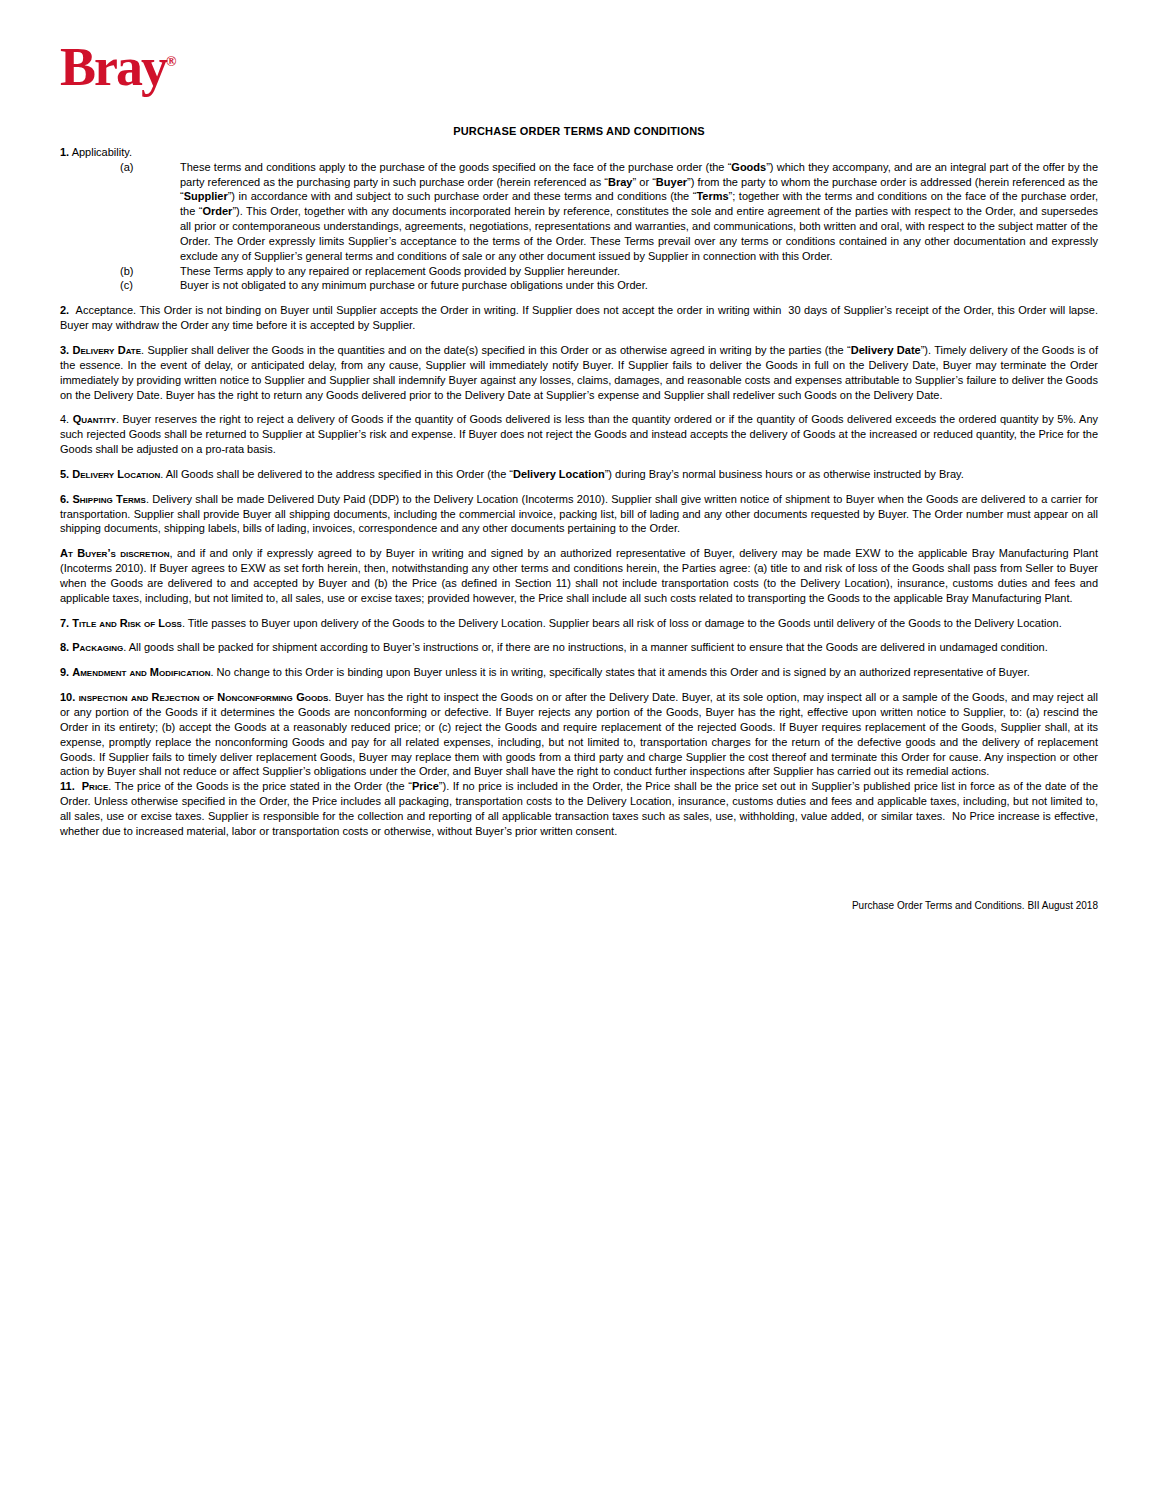Bray®
PURCHASE ORDER TERMS AND CONDITIONS
1. Applicability.
| (a) | These terms and conditions apply to the purchase of the goods specified on the face of the purchase order (the “ Goods ”) which they accompany, and are an integral part of the offer by the party referenced as the purchasing party in such purchase order (herein referenced as “ Bray ” or “ Buyer ”) from the party to whom the purchase order is addressed (herein referenced as the “ Supplier ”) in accordance with and subject to such purchase order and these terms and conditions (the “ Terms ”; together with the terms and conditions on the face of the purchase order, the “ Order ”). This Order, together with any documents incorporated herein by reference, constitutes the sole and entire agreement of the parties with respect to the Order, and supersedes all prior or contemporaneous understandings, agreements, negotiations, representations and warranties, and communications, both written and oral, with respect to the subject matter of the Order. The Order expressly limits Supplier’s acceptance to the terms of the Order. These Terms prevail over any terms or conditions contained in any other documentation and expressly exclude any of Supplier’s general terms and conditions of sale or any other document issued by Supplier in connection with this Order. |
| (b) | These Terms apply to any repaired or replacement Goods provided by Supplier hereunder. |
| (c) | Buyer is not obligated to any minimum purchase or future purchase obligations under this Order. |
2. Acceptance. This Order is not binding on Buyer until Supplier accepts the Order in writing. If Supplier does not accept the order in writing within 30 days of Supplier’s receipt of the Order, this Order will lapse. Buyer may withdraw the Order any time before it is accepted by Supplier.
3. Delivery Date. Supplier shall deliver the Goods in the quantities and on the date(s) specified in this Order or as otherwise agreed in writing by the parties (the “Delivery Date”). Timely delivery of the Goods is of the essence. In the event of delay, or anticipated delay, from any cause, Supplier will immediately notify Buyer. If Supplier fails to deliver the Goods in full on the Delivery Date, Buyer may terminate the Order immediately by providing written notice to Supplier and Supplier shall indemnify Buyer against any losses, claims, damages, and reasonable costs and expenses attributable to Supplier’s failure to deliver the Goods on the Delivery Date. Buyer has the right to return any Goods delivered prior to the Delivery Date at Supplier’s expense and Supplier shall redeliver such Goods on the Delivery Date.
4. Quantity. Buyer reserves the right to reject a delivery of Goods if the quantity of Goods delivered is less than the quantity ordered or if the quantity of Goods delivered exceeds the ordered quantity by 5%. Any such rejected Goods shall be returned to Supplier at Supplier’s risk and expense. If Buyer does not reject the Goods and instead accepts the delivery of Goods at the increased or reduced quantity, the Price for the Goods shall be adjusted on a pro-rata basis.
5. Delivery Location. All Goods shall be delivered to the address specified in this Order (the “Delivery Location”) during Bray’s normal business hours or as otherwise instructed by Bray.
6. Shipping Terms. Delivery shall be made Delivered Duty Paid (DDP) to the Delivery Location (Incoterms 2010). Supplier shall give written notice of shipment to Buyer when the Goods are delivered to a carrier for transportation. Supplier shall provide Buyer all shipping documents, including the commercial invoice, packing list, bill of lading and any other documents requested by Buyer. The Order number must appear on all shipping documents, shipping labels, bills of lading, invoices, correspondence and any other documents pertaining to the Order.
At Buyer’s discretion, and if and only if expressly agreed to by Buyer in writing and signed by an authorized representative of Buyer, delivery may be made EXW to the applicable Bray Manufacturing Plant (Incoterms 2010). If Buyer agrees to EXW as set forth herein, then, notwithstanding any other terms and conditions herein, the Parties agree: (a) title to and risk of loss of the Goods shall pass from Seller to Buyer when the Goods are delivered to and accepted by Buyer and (b) the Price (as defined in Section 11) shall not include transportation costs (to the Delivery Location), insurance, customs duties and fees and applicable taxes, including, but not limited to, all sales, use or excise taxes; provided however, the Price shall include all such costs related to transporting the Goods to the applicable Bray Manufacturing Plant.
7. Title and Risk of Loss. Title passes to Buyer upon delivery of the Goods to the Delivery Location. Supplier bears all risk of loss or damage to the Goods until delivery of the Goods to the Delivery Location.
8. Packaging. All goods shall be packed for shipment according to Buyer’s instructions or, if there are no instructions, in a manner sufficient to ensure that the Goods are delivered in undamaged condition.
9. Amendment and Modification. No change to this Order is binding upon Buyer unless it is in writing, specifically states that it amends this Order and is signed by an authorized representative of Buyer.
10. inspection and Rejection of Nonconforming Goods. Buyer has the right to inspect the Goods on or after the Delivery Date. Buyer, at its sole option, may inspect all or a sample of the Goods, and may reject all or any portion of the Goods if it determines the Goods are nonconforming or defective. If Buyer rejects any portion of the Goods, Buyer has the right, effective upon written notice to Supplier, to: (a) rescind the Order in its entirety; (b) accept the Goods at a reasonably reduced price; or (c) reject the Goods and require replacement of the rejected Goods. If Buyer requires replacement of the Goods, Supplier shall, at its expense, promptly replace the nonconforming Goods and pay for all related expenses, including, but not limited to, transportation charges for the return of the defective goods and the delivery of replacement Goods. If Supplier fails to timely deliver replacement Goods, Buyer may replace them with goods from a third party and charge Supplier the cost thereof and terminate this Order for cause. Any inspection or other action by Buyer shall not reduce or affect Supplier’s obligations under the Order, and Buyer shall have the right to conduct further inspections after Supplier has carried out its remedial actions.
11. Price. The price of the Goods is the price stated in the Order (the “Price”). If no price is included in the Order, the Price shall be the price set out in Supplier’s published price list in force as of the date of the Order. Unless otherwise specified in the Order, the Price includes all packaging, transportation costs to the Delivery Location, insurance, customs duties and fees and applicable taxes, including, but not limited to, all sales, use or excise taxes. Supplier is responsible for the collection and reporting of all applicable transaction taxes such as sales, use, withholding, value added, or similar taxes. No Price increase is effective, whether due to increased material, labor or transportation costs or otherwise, without Buyer’s prior written consent.
Purchase Order Terms and Conditions. BII August 2018